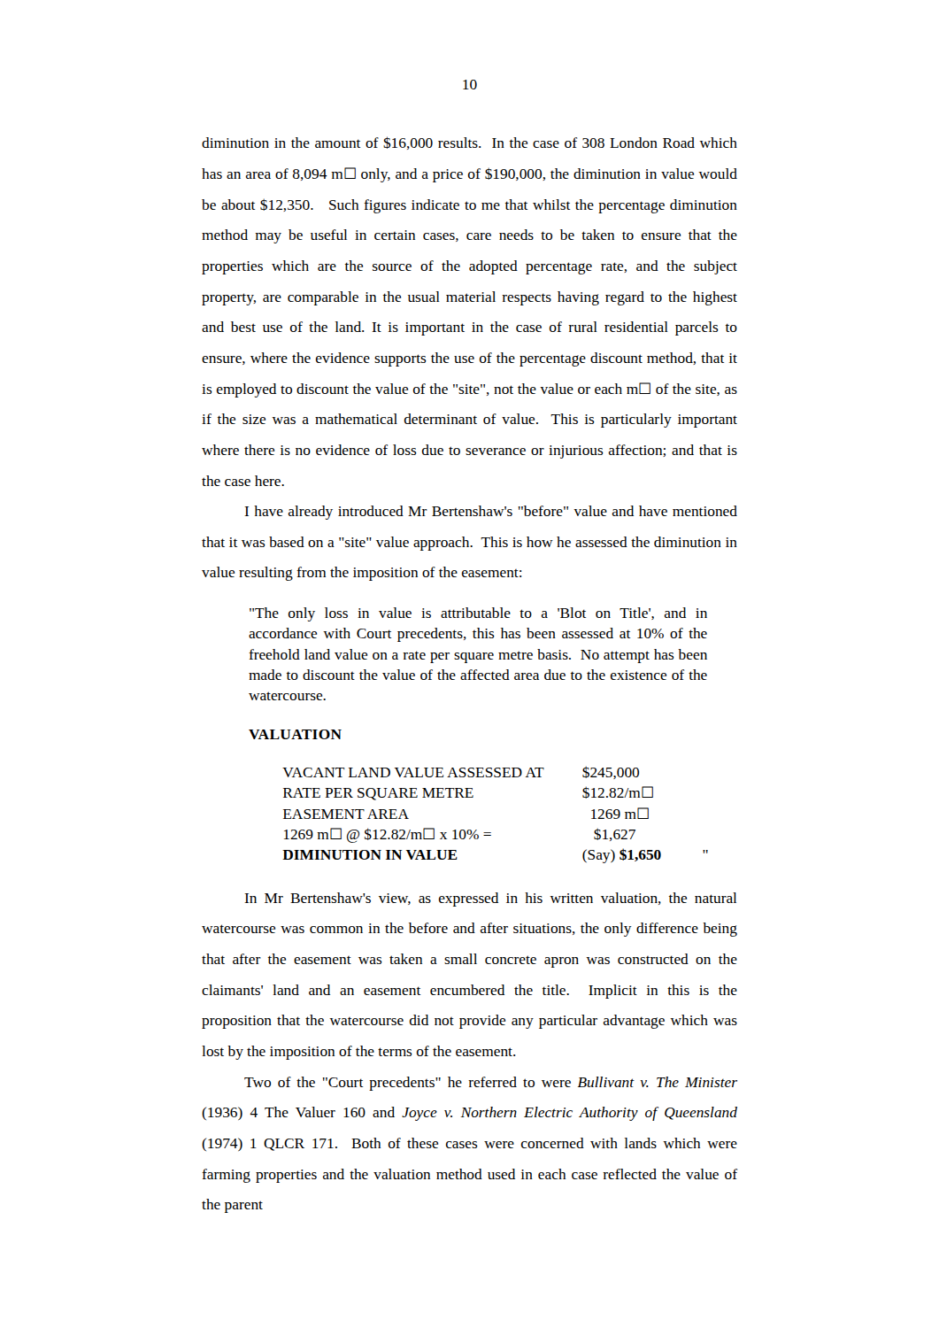10
diminution in the amount of $16,000 results. In the case of 308 London Road which has an area of 8,094 m☐ only, and a price of $190,000, the diminution in value would be about $12,350. Such figures indicate to me that whilst the percentage diminution method may be useful in certain cases, care needs to be taken to ensure that the properties which are the source of the adopted percentage rate, and the subject property, are comparable in the usual material respects having regard to the highest and best use of the land. It is important in the case of rural residential parcels to ensure, where the evidence supports the use of the percentage discount method, that it is employed to discount the value of the "site", not the value or each m☐ of the site, as if the size was a mathematical determinant of value. This is particularly important where there is no evidence of loss due to severance or injurious affection; and that is the case here.
I have already introduced Mr Bertenshaw's "before" value and have mentioned that it was based on a "site" value approach. This is how he assessed the diminution in value resulting from the imposition of the easement:
"The only loss in value is attributable to a 'Blot on Title', and in accordance with Court precedents, this has been assessed at 10% of the freehold land value on a rate per square metre basis. No attempt has been made to discount the value of the affected area due to the existence of the watercourse.
VALUATION
| VACANT LAND VALUE ASSESSED AT | $245,000 | |
| RATE PER SQUARE METRE | $12.82/m ☐ | |
| EASEMENT AREA | 1269 m ☐ | |
| 1269 m ☐ @ $12.82/m ☐ x 10% = | $1,627 | |
| DIMINUTION IN VALUE | (Say) $1,650 | " |
In Mr Bertenshaw's view, as expressed in his written valuation, the natural watercourse was common in the before and after situations, the only difference being that after the easement was taken a small concrete apron was constructed on the claimants' land and an easement encumbered the title. Implicit in this is the proposition that the watercourse did not provide any particular advantage which was lost by the imposition of the terms of the easement.
Two of the "Court precedents" he referred to were Bullivant v. The Minister (1936) 4 The Valuer 160 and Joyce v. Northern Electric Authority of Queensland (1974) 1 QLCR 171. Both of these cases were concerned with lands which were farming properties and the valuation method used in each case reflected the value of the parent